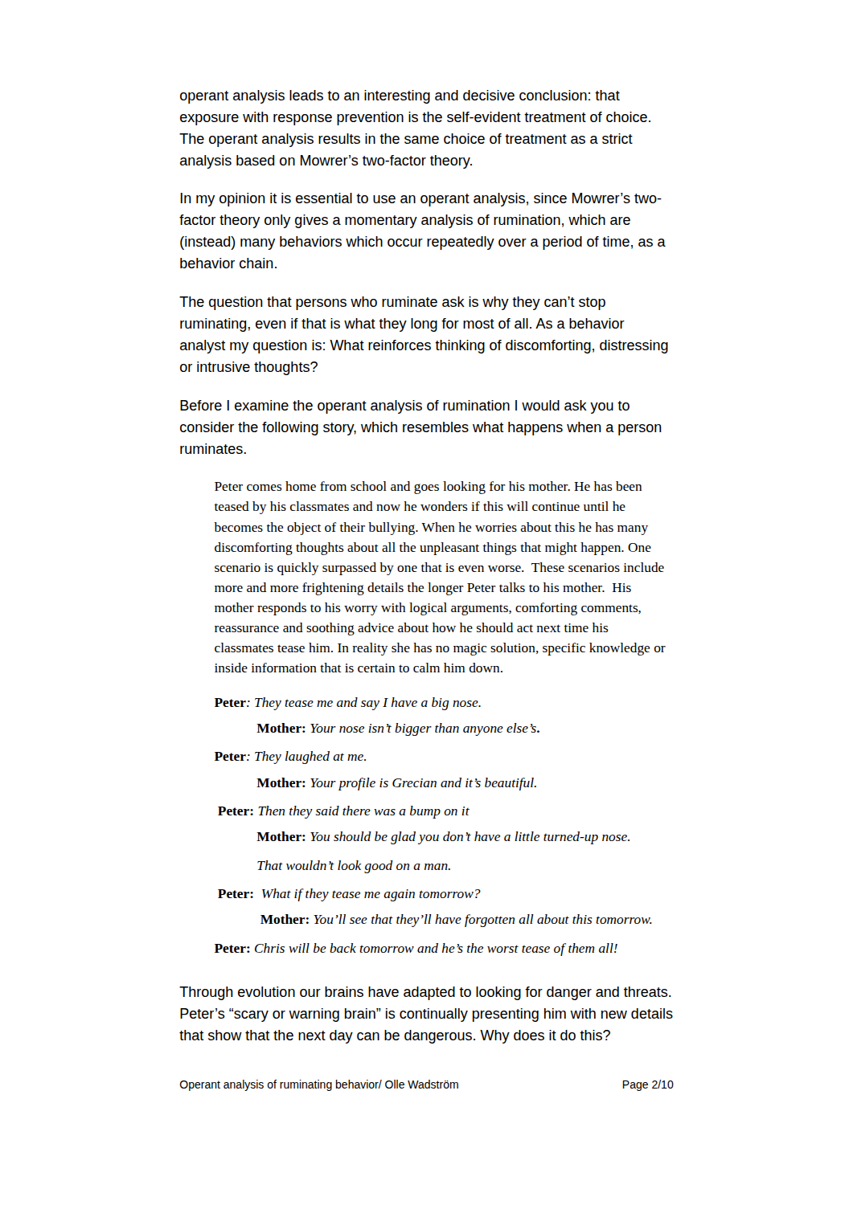operant analysis leads to an interesting and decisive conclusion: that exposure with response prevention is the self-evident treatment of choice. The operant analysis results in the same choice of treatment as a strict analysis based on Mowrer’s two-factor theory.
In my opinion it is essential to use an operant analysis, since Mowrer’s two-factor theory only gives a momentary analysis of rumination, which are (instead) many behaviors which occur repeatedly over a period of time, as a behavior chain.
The question that persons who ruminate ask is why they can’t stop ruminating, even if that is what they long for most of all. As a behavior analyst my question is: What reinforces thinking of discomforting, distressing or intrusive thoughts?
Before I examine the operant analysis of rumination I would ask you to consider the following story, which resembles what happens when a person ruminates.
Peter comes home from school and goes looking for his mother. He has been teased by his classmates and now he wonders if this will continue until he becomes the object of their bullying. When he worries about this he has many discomforting thoughts about all the unpleasant things that might happen. One scenario is quickly surpassed by one that is even worse. These scenarios include more and more frightening details the longer Peter talks to his mother. His mother responds to his worry with logical arguments, comforting comments, reassurance and soothing advice about how he should act next time his classmates tease him. In reality she has no magic solution, specific knowledge or inside information that is certain to calm him down.
Peter: They tease me and say I have a big nose.
Mother: Your nose isn’t bigger than anyone else’s.
Peter: They laughed at me.
Mother: Your profile is Grecian and it’s beautiful.
Peter: Then they said there was a bump on it
Mother: You should be glad you don’t have a little turned-up nose.
That wouldn’t look good on a man.
Peter: What if they tease me again tomorrow?
Mother: You’ll see that they’ll have forgotten all about this tomorrow.
Peter: Chris will be back tomorrow and he’s the worst tease of them all!
Through evolution our brains have adapted to looking for danger and threats. Peter’s “scary or warning brain” is continually presenting him with new details that show that the next day can be dangerous. Why does it do this?
Operant analysis of ruminating behavior/ Olle Wadström Page 2/10